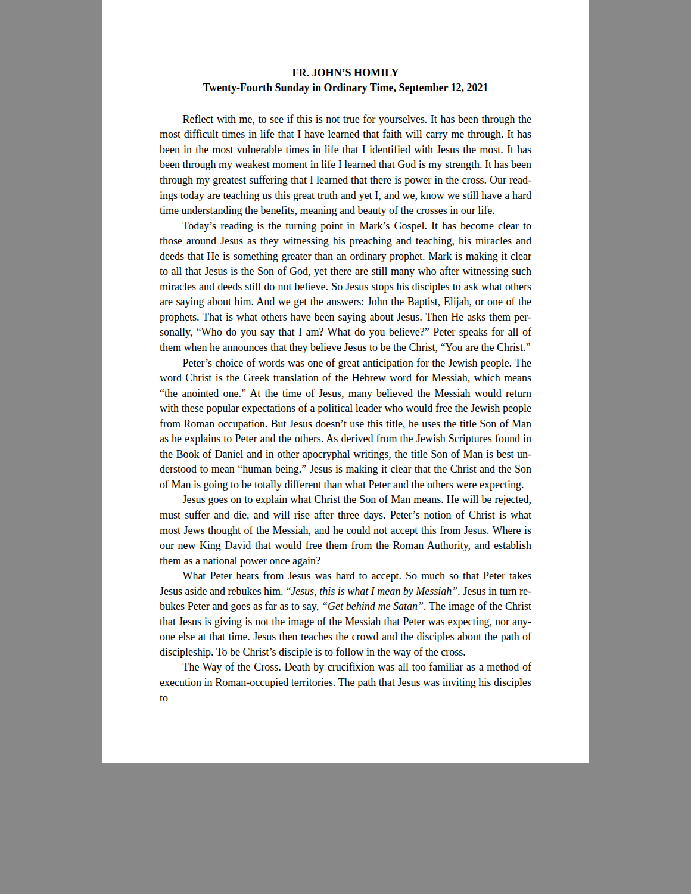FR. JOHN’S HOMILY Twenty-Fourth Sunday in Ordinary Time, September 12, 2021
Reflect with me, to see if this is not true for yourselves. It has been through the most difficult times in life that I have learned that faith will carry me through. It has been in the most vulnerable times in life that I identified with Jesus the most. It has been through my weakest moment in life I learned that God is my strength. It has been through my greatest suffering that I learned that there is power in the cross. Our readings today are teaching us this great truth and yet I, and we, know we still have a hard time understanding the benefits, meaning and beauty of the crosses in our life.
Today’s reading is the turning point in Mark’s Gospel. It has become clear to those around Jesus as they witnessing his preaching and teaching, his miracles and deeds that He is something greater than an ordinary prophet. Mark is making it clear to all that Jesus is the Son of God, yet there are still many who after witnessing such miracles and deeds still do not believe. So Jesus stops his disciples to ask what others are saying about him. And we get the answers: John the Baptist, Elijah, or one of the prophets. That is what others have been saying about Jesus. Then He asks them personally, “Who do you say that I am? What do you believe?” Peter speaks for all of them when he announces that they believe Jesus to be the Christ, “You are the Christ.”
Peter’s choice of words was one of great anticipation for the Jewish people. The word Christ is the Greek translation of the Hebrew word for Messiah, which means “the anointed one.” At the time of Jesus, many believed the Messiah would return with these popular expectations of a political leader who would free the Jewish people from Roman occupation. But Jesus doesn’t use this title, he uses the title Son of Man as he explains to Peter and the others. As derived from the Jewish Scriptures found in the Book of Daniel and in other apocryphal writings, the title Son of Man is best understood to mean “human being.” Jesus is making it clear that the Christ and the Son of Man is going to be totally different than what Peter and the others were expecting.
Jesus goes on to explain what Christ the Son of Man means. He will be rejected, must suffer and die, and will rise after three days. Peter’s notion of Christ is what most Jews thought of the Messiah, and he could not accept this from Jesus. Where is our new King David that would free them from the Roman Authority, and establish them as a national power once again?
What Peter hears from Jesus was hard to accept. So much so that Peter takes Jesus aside and rebukes him. “Jesus, this is what I mean by Messiah”. Jesus in turn rebukes Peter and goes as far as to say, “Get behind me Satan”. The image of the Christ that Jesus is giving is not the image of the Messiah that Peter was expecting, nor anyone else at that time. Jesus then teaches the crowd and the disciples about the path of discipleship. To be Christ’s disciple is to follow in the way of the cross.
The Way of the Cross. Death by crucifixion was all too familiar as a method of execution in Roman-occupied territories. The path that Jesus was inviting his disciples to